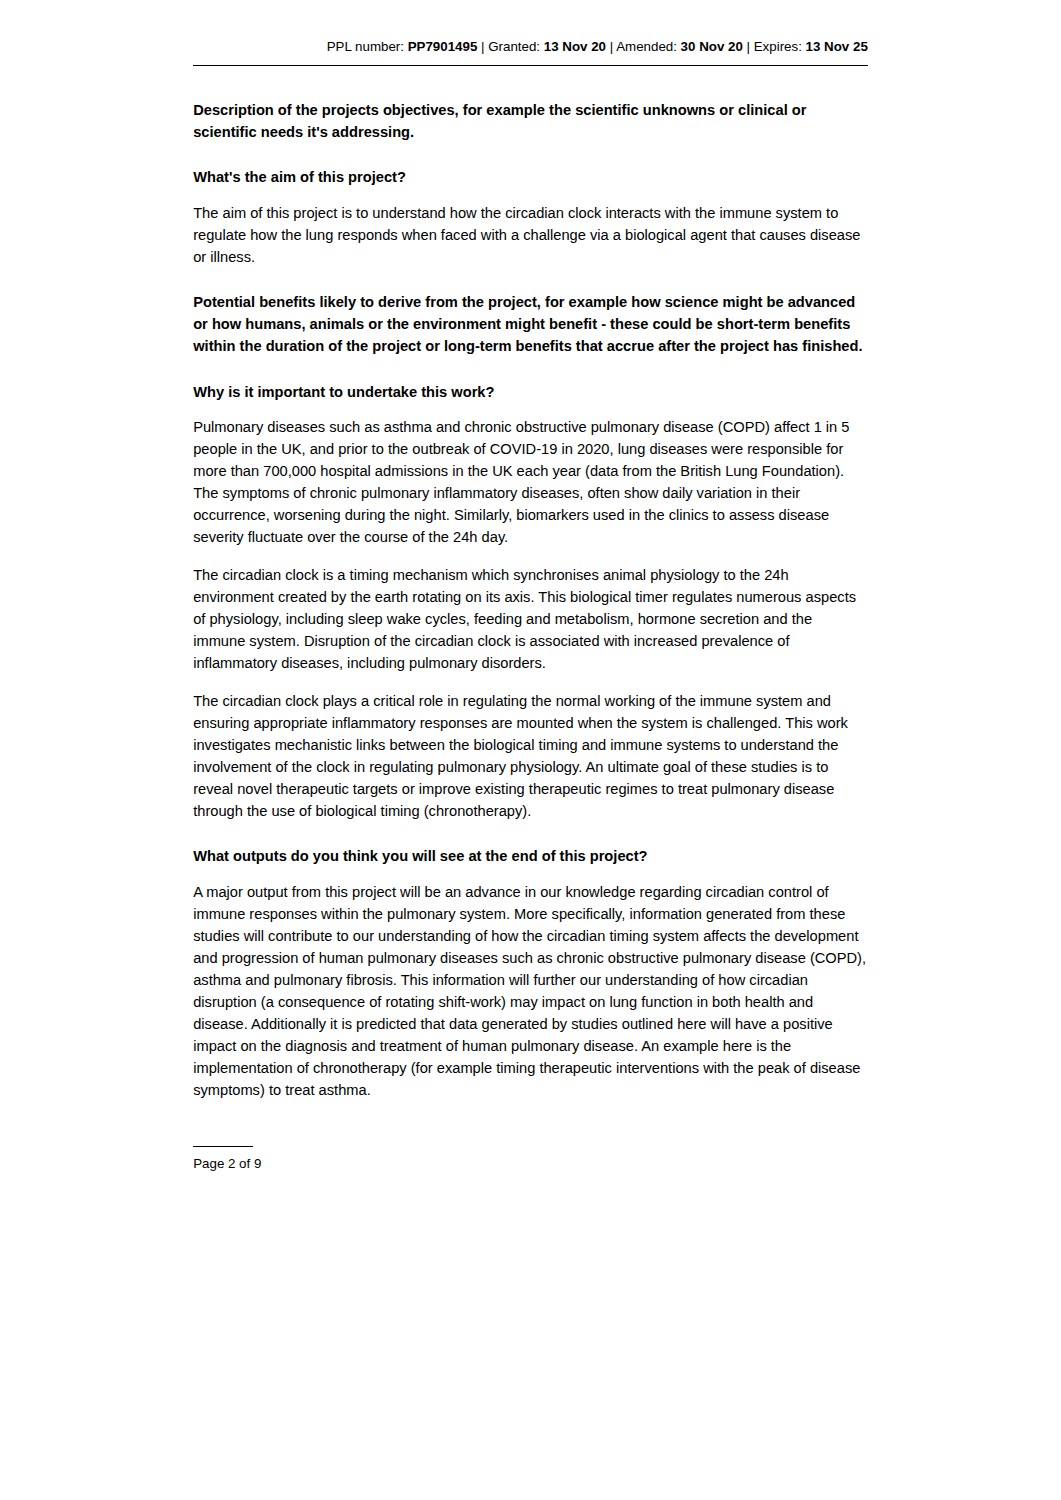PPL number: PP7901495 | Granted: 13 Nov 20 | Amended: 30 Nov 20 | Expires: 13 Nov 25
Description of the projects objectives, for example the scientific unknowns or clinical or scientific needs it's addressing.
What's the aim of this project?
The aim of this project is to understand how the circadian clock interacts with the immune system to regulate how the lung responds when faced with a challenge via a biological agent that causes disease or illness.
Potential benefits likely to derive from the project, for example how science might be advanced or how humans, animals or the environment might benefit - these could be short-term benefits within the duration of the project or long-term benefits that accrue after the project has finished.
Why is it important to undertake this work?
Pulmonary diseases such as asthma and chronic obstructive pulmonary disease (COPD) affect 1 in 5 people in the UK, and prior to the outbreak of COVID-19 in 2020, lung diseases were responsible for more than 700,000 hospital admissions in the UK each year (data from the British Lung Foundation). The symptoms of chronic pulmonary inflammatory diseases, often show daily variation in their occurrence, worsening during the night. Similarly, biomarkers used in the clinics to assess disease severity fluctuate over the course of the 24h day.
The circadian clock is a timing mechanism which synchronises animal physiology to the 24h environment created by the earth rotating on its axis. This biological timer regulates numerous aspects of physiology, including sleep wake cycles, feeding and metabolism, hormone secretion and the immune system. Disruption of the circadian clock is associated with increased prevalence of inflammatory diseases, including pulmonary disorders.
The circadian clock plays a critical role in regulating the normal working of the immune system and ensuring appropriate inflammatory responses are mounted when the system is challenged. This work investigates mechanistic links between the biological timing and immune systems to understand the involvement of the clock in regulating pulmonary physiology. An ultimate goal of these studies is to reveal novel therapeutic targets or improve existing therapeutic regimes to treat pulmonary disease through the use of biological timing (chronotherapy).
What outputs do you think you will see at the end of this project?
A major output from this project will be an advance in our knowledge regarding circadian control of immune responses within the pulmonary system. More specifically, information generated from these studies will contribute to our understanding of how the circadian timing system affects the development and progression of human pulmonary diseases such as chronic obstructive pulmonary disease (COPD), asthma and pulmonary fibrosis. This information will further our understanding of how circadian disruption (a consequence of rotating shift-work) may impact on lung function in both health and disease. Additionally it is predicted that data generated by studies outlined here will have a positive impact on the diagnosis and treatment of human pulmonary disease. An example here is the implementation of chronotherapy (for example timing therapeutic interventions with the peak of disease symptoms) to treat asthma.
Page 2 of 9